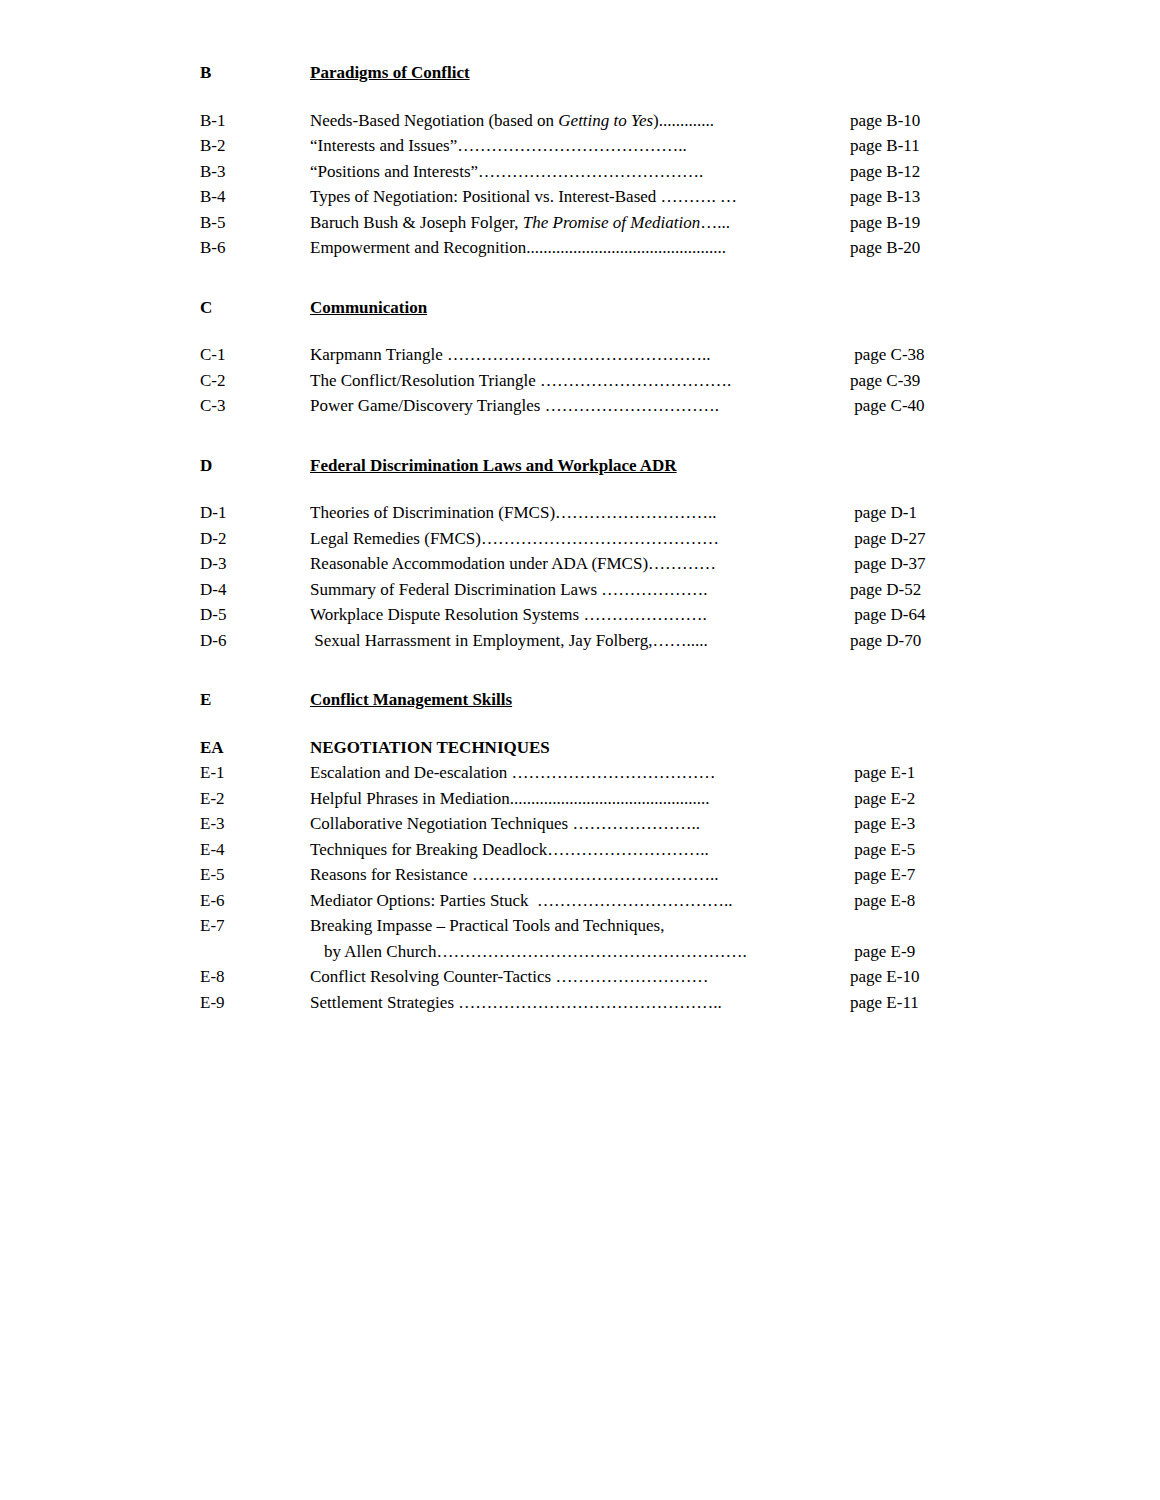B Paradigms of Conflict
B-1 Needs-Based Negotiation (based on Getting to Yes)............. page B-10
B-2 “Interests and Issues”………………………………….. page B-11
B-3 “Positions and Interests”…………………………………. page B-12
B-4 Types of Negotiation: Positional vs. Interest-Based ………. … page B-13
B-5 Baruch Bush & Joseph Folger, The Promise of Mediation…... page B-19
B-6 Empowerment and Recognition............................................... page B-20
C Communication
C-1 Karpmann Triangle ……………………………………….. page C-38
C-2 The Conflict/Resolution Triangle ……………………………. page C-39
C-3 Power Game/Discovery Triangles …………………………. page C-40
D Federal Discrimination Laws and Workplace ADR
D-1 Theories of Discrimination (FMCS)……………………….. page D-1
D-2 Legal Remedies (FMCS)…………………………………… page D-27
D-3 Reasonable Accommodation under ADA (FMCS)………… page D-37
D-4 Summary of Federal Discrimination Laws ………………. page D-52
D-5 Workplace Dispute Resolution Systems …………………. page D-64
D-6 Sexual Harrassment in Employment, Jay Folberg,……..... page D-70
E Conflict Management Skills
EA NEGOTIATION TECHNIQUES
E-1 Escalation and De-escalation ……………………………… page E-1
E-2 Helpful Phrases in Mediation............................................... page E-2
E-3 Collaborative Negotiation Techniques ………………….. page E-3
E-4 Techniques for Breaking Deadlock……………………….. page E-5
E-5 Reasons for Resistance …………………………………….. page E-7
E-6 Mediator Options: Parties Stuck …………………………….. page E-8
E-7 Breaking Impasse – Practical Tools and Techniques,
by Allen Church………………………………………………. page E-9
E-8 Conflict Resolving Counter-Tactics ……………………… page E-10
E-9 Settlement Strategies ……………………………………….. page E-11